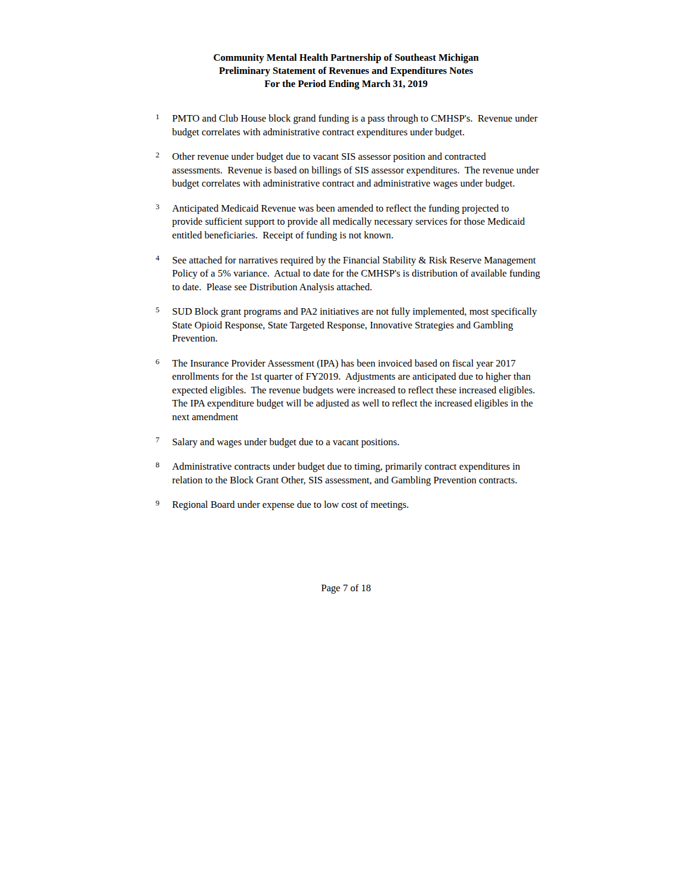Community Mental Health Partnership of Southeast Michigan Preliminary Statement of Revenues and Expenditures Notes For the Period Ending March 31, 2019
PMTO and Club House block grand funding is a pass through to CMHSP's. Revenue under budget correlates with administrative contract expenditures under budget.
Other revenue under budget due to vacant SIS assessor position and contracted assessments. Revenue is based on billings of SIS assessor expenditures. The revenue under budget correlates with administrative contract and administrative wages under budget.
Anticipated Medicaid Revenue was been amended to reflect the funding projected to provide sufficient support to provide all medically necessary services for those Medicaid entitled beneficiaries. Receipt of funding is not known.
See attached for narratives required by the Financial Stability & Risk Reserve Management Policy of a 5% variance. Actual to date for the CMHSP's is distribution of available funding to date. Please see Distribution Analysis attached.
SUD Block grant programs and PA2 initiatives are not fully implemented, most specifically State Opioid Response, State Targeted Response, Innovative Strategies and Gambling Prevention.
The Insurance Provider Assessment (IPA) has been invoiced based on fiscal year 2017 enrollments for the 1st quarter of FY2019. Adjustments are anticipated due to higher than expected eligibles. The revenue budgets were increased to reflect these increased eligibles. The IPA expenditure budget will be adjusted as well to reflect the increased eligibles in the next amendment
Salary and wages under budget due to a vacant positions.
Administrative contracts under budget due to timing, primarily contract expenditures in relation to the Block Grant Other, SIS assessment, and Gambling Prevention contracts.
Regional Board under expense due to low cost of meetings.
Page 7 of 18